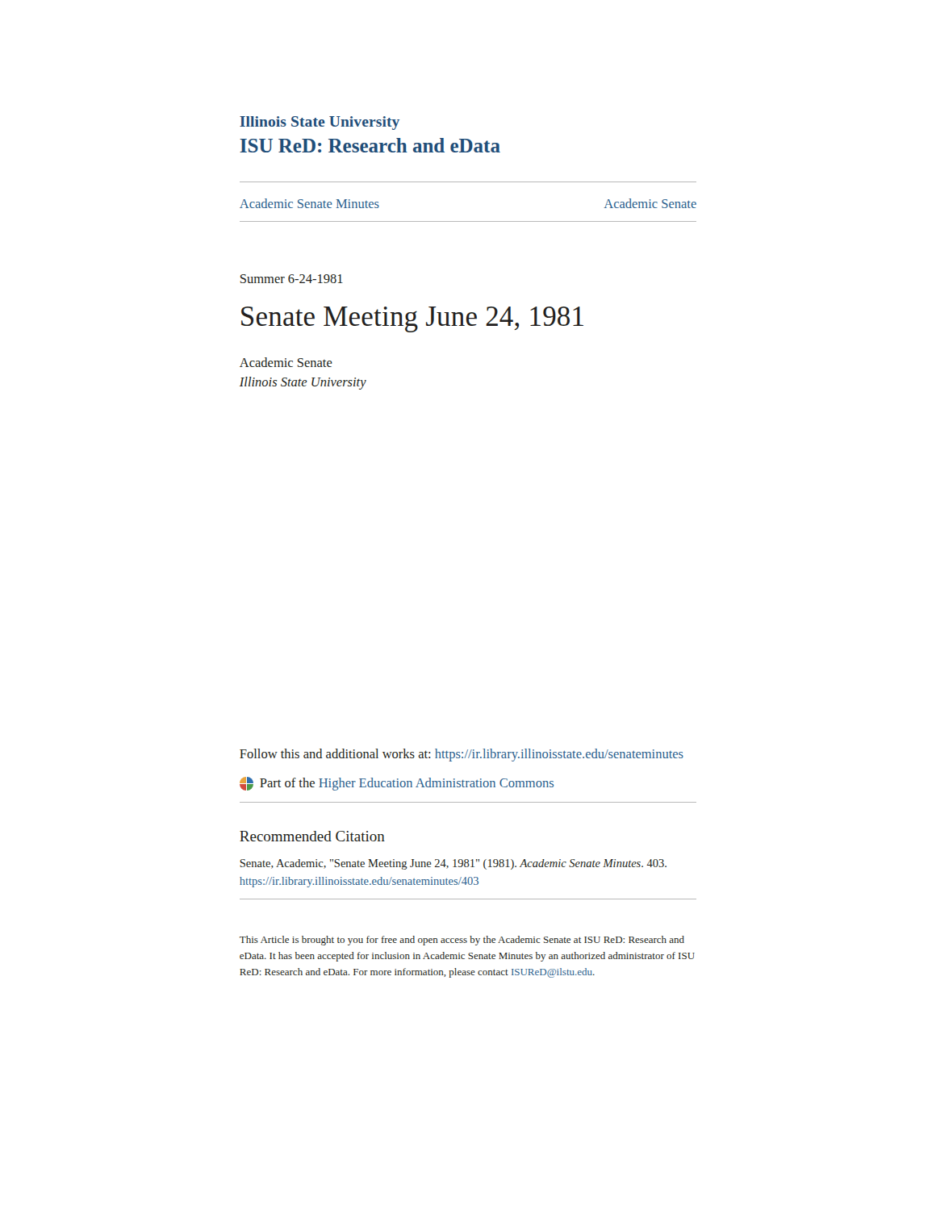Illinois State University
ISU ReD: Research and eData
Academic Senate Minutes
Academic Senate
Summer 6-24-1981
Senate Meeting June 24, 1981
Academic Senate
Illinois State University
Follow this and additional works at: https://ir.library.illinoisstate.edu/senateminutes
Part of the Higher Education Administration Commons
Recommended Citation
Senate, Academic, "Senate Meeting June 24, 1981" (1981). Academic Senate Minutes. 403.
https://ir.library.illinoisstate.edu/senateminutes/403
This Article is brought to you for free and open access by the Academic Senate at ISU ReD: Research and eData. It has been accepted for inclusion in Academic Senate Minutes by an authorized administrator of ISU ReD: Research and eData. For more information, please contact ISUReD@ilstu.edu.